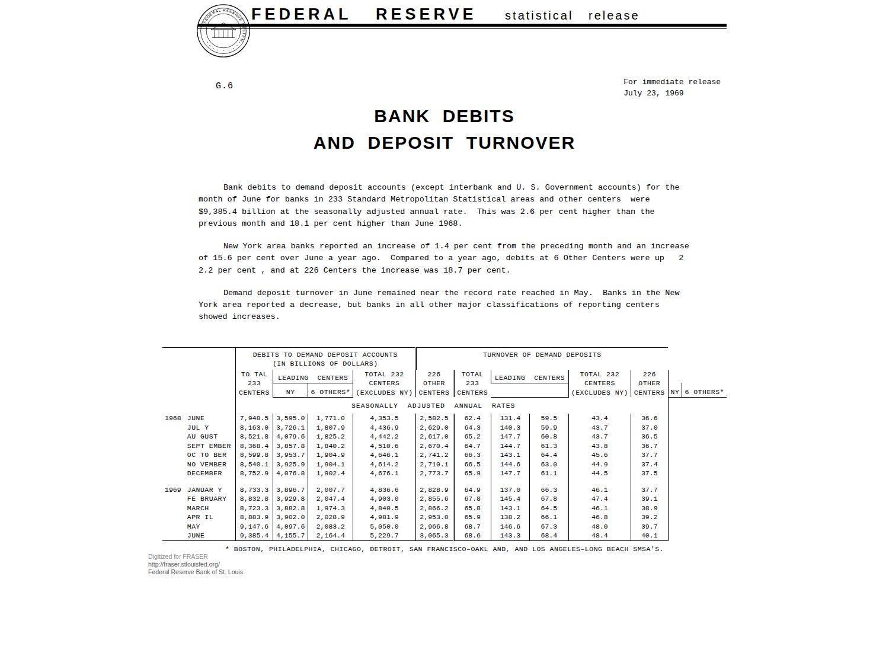FEDERAL RESERVE statistical release
FEDERAL RESERVE SYSTEM
G.6
For immediate release
July 23, 1969
BANK DEBITS AND DEPOSIT TURNOVER
Bank debits to demand deposit accounts (except interbank and U. S. Government accounts) for the month of June for banks in 233 Standard Metropolitan Statistical areas and other centers were $9,385.4 billion at the seasonally adjusted annual rate. This was 2.6 per cent higher than the previous month and 18.1 per cent higher than June 1968.
New York area banks reported an increase of 1.4 per cent from the preceding month and an increase of 15.6 per cent over June a year ago. Compared to a year ago, debits at 6 Other Centers were up 2 2.2 per cent , and at 226 Centers the increase was 18.7 per cent.
Demand deposit turnover in June remained near the record rate reached in May. Banks in the New York area reported a decrease, but banks in all other major classifications of reporting centers showed increases.
| | | DEBITS TO DEMAND DEPOSIT ACCOUNTS | TURNOVER OF DEMAND DEPOSITS |
| --- | --- | --- | --- |
| | | (IN BILLIONS OF DOLLARS) | |
| | | TO TAL 233 CENTERS | LEADING CENTERS | TOTAL 232 CENTERS (EXCLUDES NY) | 226 OTHER CENTERS | TOTAL 233 CENTERS | LEADING CENTERS | TOTAL 232 CENTERS (EXCLUDES NY) | 226 OTHER CENTERS |
| | | NY | 6 OTHERS* | | | NY | 6 OTHERS* |
| | | SEASONALLY ADJUSTED ANNUAL RATES | |
| 1968 | JUNE | 7,948.5 | 3,595.0 | 1,771.0 | 4,353.5 | 2,582.5 | 62.4 | 131.4 | 59.5 | 43.4 | 36.6 |
| | JUL Y | 8,163.0 | 3,726.1 | 1,807.9 | 4,436.9 | 2,629.0 | 64.3 | 140.3 | 59.9 | 43.7 | 37.0 |
| | AU GUST | 8,521.8 | 4,079.6 | 1,825.2 | 4,442.2 | 2,617.0 | 65.2 | 147.7 | 60.8 | 43.7 | 36.5 |
| | SEPT EMBER | 8,368.4 | 3,857.8 | 1,840.2 | 4,510.6 | 2,670.4 | 64.7 | 144.7 | 61.3 | 43.8 | 36.7 |
| | OC TO BER | 8,599.8 | 3,953.7 | 1,904.9 | 4,646.1 | 2,741.2 | 66.3 | 143.1 | 64.4 | 45.6 | 37.7 |
| | NO VEMBER | 8,540.1 | 3,925.9 | 1,904.1 | 4,614.2 | 2,710.1 | 66.5 | 144.6 | 63.0 | 44.9 | 37.4 |
| | DECEMBER | 8,752.9 | 4,076.8 | 1,902.4 | 4,676.1 | 2,773.7 | 65.9 | 147.7 | 61.1 | 44.5 | 37.5 |
| 1969 | JANUAR Y | 8,733.3 | 3,896.7 | 2,007.7 | 4,836.6 | 2,828.9 | 64.9 | 137.0 | 66.3 | 46.1 | 37.7 |
| | FE BRUARY | 8,832.8 | 3,929.8 | 2,047.4 | 4,903.0 | 2,855.6 | 67.8 | 145.4 | 67.8 | 47.4 | 39.1 |
| | MARCH | 8,723.3 | 3,882.8 | 1,974.3 | 4,840.5 | 2,866.2 | 65.8 | 143.1 | 64.5 | 46.1 | 38.9 |
| | APR IL | 8,883.9 | 3,902.0 | 2,028.9 | 4,981.9 | 2,953.0 | 65.9 | 138.2 | 66.1 | 46.8 | 39.2 |
| | MAY | 9,147.6 | 4,097.6 | 2,083.2 | 5,050.0 | 2,966.8 | 68.7 | 146.6 | 67.3 | 48.0 | 39.7 |
| | JUNE | 9,385.4 | 4,155.7 | 2,164.4 | 5,229.7 | 3,065.3 | 68.6 | 143.3 | 68.4 | 48.4 | 40.1 |
* BOSTON, PHILADELPHIA, CHICAGO, DETROIT, SAN FRANCISCO–OAKL AND, AND LOS ANGELES–LONG BEACH SMSA'S.
Digitized for FRASER
http://fraser.stlouisfed.org/
Federal Reserve Bank of St. Louis